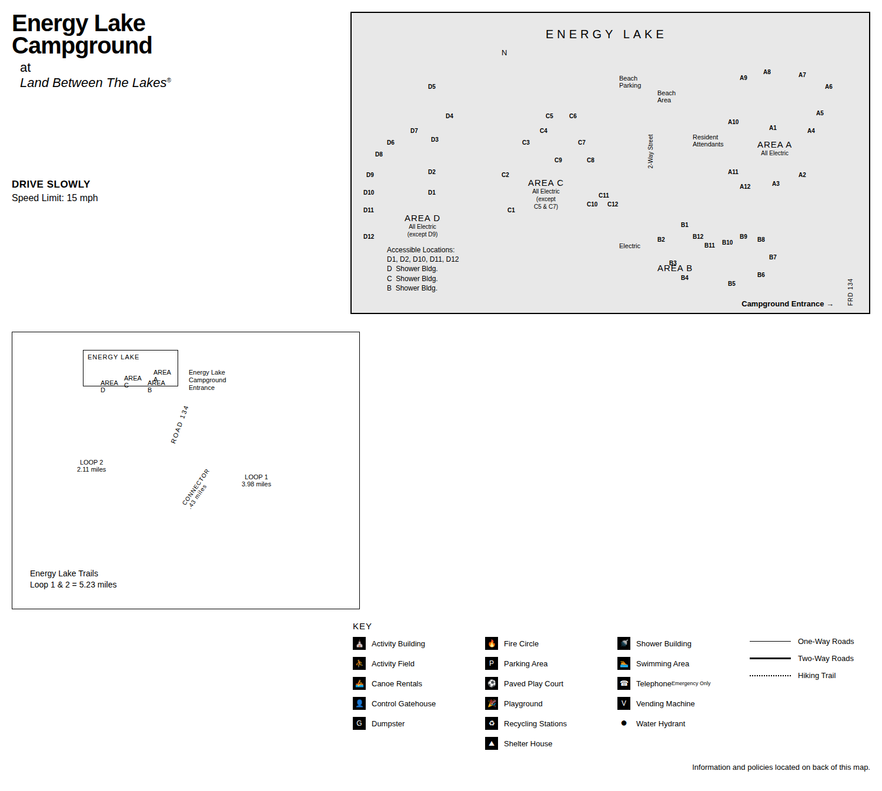Energy Lake
Campground
at
Land Between The Lakes®
DRIVE SLOWLY
Speed Limit: 15 mph
ENERGY LAKE
N
Beach Parking
Beach Area
Resident Attendants
2-Way Street
Electric
FRD 134
Campground Entrance →
AREA A
All Electric
A9 A8 A7 A6 A5 A4 A10 A1 A11 A12 A3 A2
AREA B
B1 B12 B11 B10 B9 B8 B7 B6 B5 B4 B3 B2
AREA C
All Electric
(except
C5 & C7)
C5 C6 C4 C3 C7 C8 C9 C2 C11 C10 C12 C1
AREA D
All Electric
(except D9)
D5 D4 D7 D3 D6 D8 D2 D9 D1 D10 D11 D12
Accessible Locations:
D1, D2, D10, D11, D12
D Shower Bldg.
C Shower Bldg.
B Shower Bldg.
ENERGY LAKE
AREA
A
AREA
B
AREA
C
AREA
D
Energy Lake
Campground
Entrance
ROAD 134
LOOP 2
2.11 miles
LOOP 1
3.98 miles
CONNECTOR
.43 miles
Energy Lake Trails
Loop 1 & 2 = 5.23 miles
KEY
⛪Activity Building
⛹Activity Field
🚣Canoe Rentals
👤Control Gatehouse
GDumpster
🔥Fire Circle
PParking Area
⚽Paved Play Court
🎉Playground
♻Recycling Stations
⛰Shelter House
🚿Shower Building
🏊Swimming Area
☎TelephoneEmergency Only
VVending Machine
●Water Hydrant
One-Way Roads
Two-Way Roads
Hiking Trail
Information and policies located on back of this map.